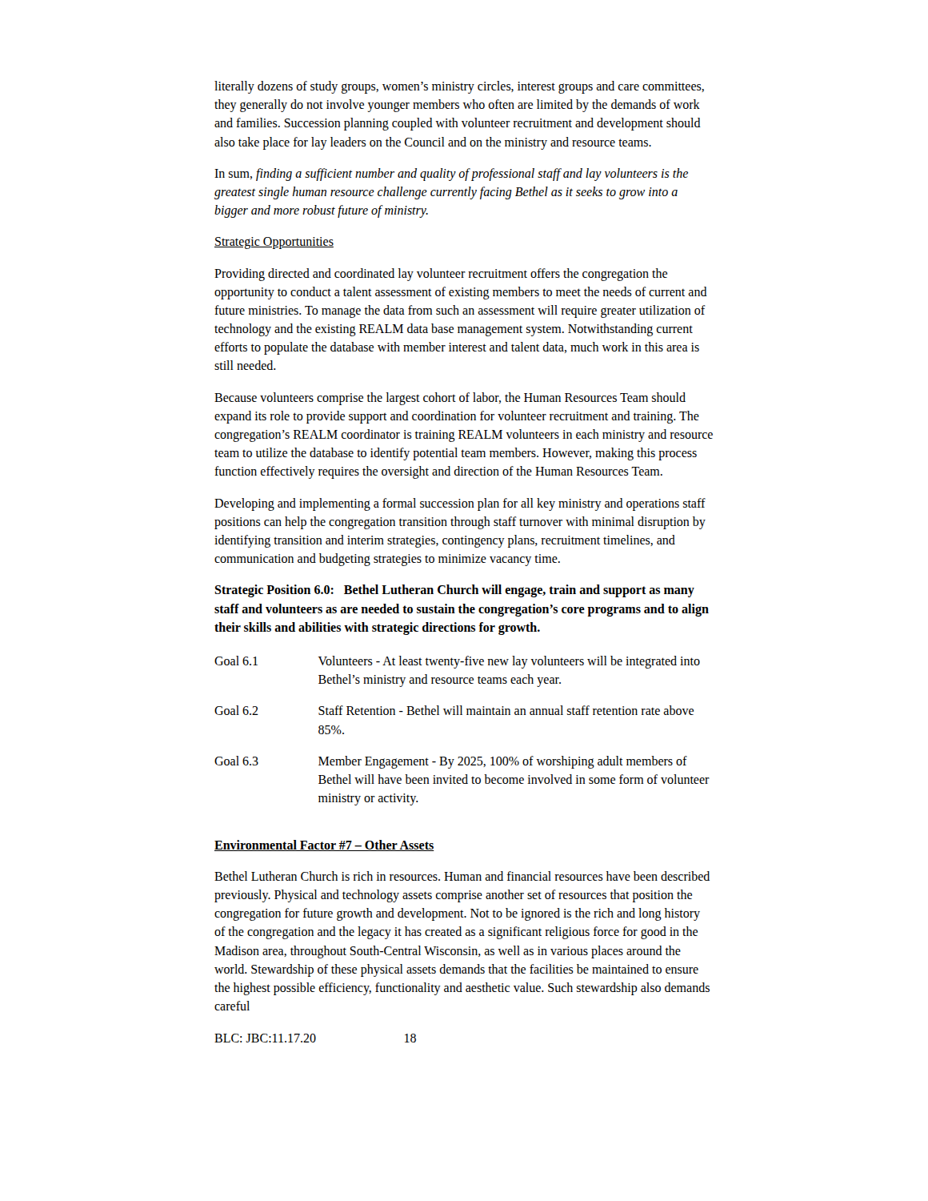literally dozens of study groups, women’s ministry circles, interest groups and care committees, they generally do not involve younger members who often are limited by the demands of work and families. Succession planning coupled with volunteer recruitment and development should also take place for lay leaders on the Council and on the ministry and resource teams.
In sum, finding a sufficient number and quality of professional staff and lay volunteers is the greatest single human resource challenge currently facing Bethel as it seeks to grow into a bigger and more robust future of ministry.
Strategic Opportunities
Providing directed and coordinated lay volunteer recruitment offers the congregation the opportunity to conduct a talent assessment of existing members to meet the needs of current and future ministries. To manage the data from such an assessment will require greater utilization of technology and the existing REALM data base management system. Notwithstanding current efforts to populate the database with member interest and talent data, much work in this area is still needed.
Because volunteers comprise the largest cohort of labor, the Human Resources Team should expand its role to provide support and coordination for volunteer recruitment and training. The congregation’s REALM coordinator is training REALM volunteers in each ministry and resource team to utilize the database to identify potential team members. However, making this process function effectively requires the oversight and direction of the Human Resources Team.
Developing and implementing a formal succession plan for all key ministry and operations staff positions can help the congregation transition through staff turnover with minimal disruption by identifying transition and interim strategies, contingency plans, recruitment timelines, and communication and budgeting strategies to minimize vacancy time.
Strategic Position 6.0: Bethel Lutheran Church will engage, train and support as many staff and volunteers as are needed to sustain the congregation’s core programs and to align their skills and abilities with strategic directions for growth.
| Goal 6.1 | Volunteers - At least twenty-five new lay volunteers will be integrated into Bethel’s ministry and resource teams each year. |
| Goal 6.2 | Staff Retention - Bethel will maintain an annual staff retention rate above 85%. |
| Goal 6.3 | Member Engagement - By 2025, 100% of worshiping adult members of Bethel will have been invited to become involved in some form of volunteer ministry or activity. |
Environmental Factor #7 – Other Assets
Bethel Lutheran Church is rich in resources. Human and financial resources have been described previously. Physical and technology assets comprise another set of resources that position the congregation for future growth and development. Not to be ignored is the rich and long history of the congregation and the legacy it has created as a significant religious force for good in the Madison area, throughout South-Central Wisconsin, as well as in various places around the world. Stewardship of these physical assets demands that the facilities be maintained to ensure the highest possible efficiency, functionality and aesthetic value. Such stewardship also demands careful
BLC: JBC:11.17.20 18